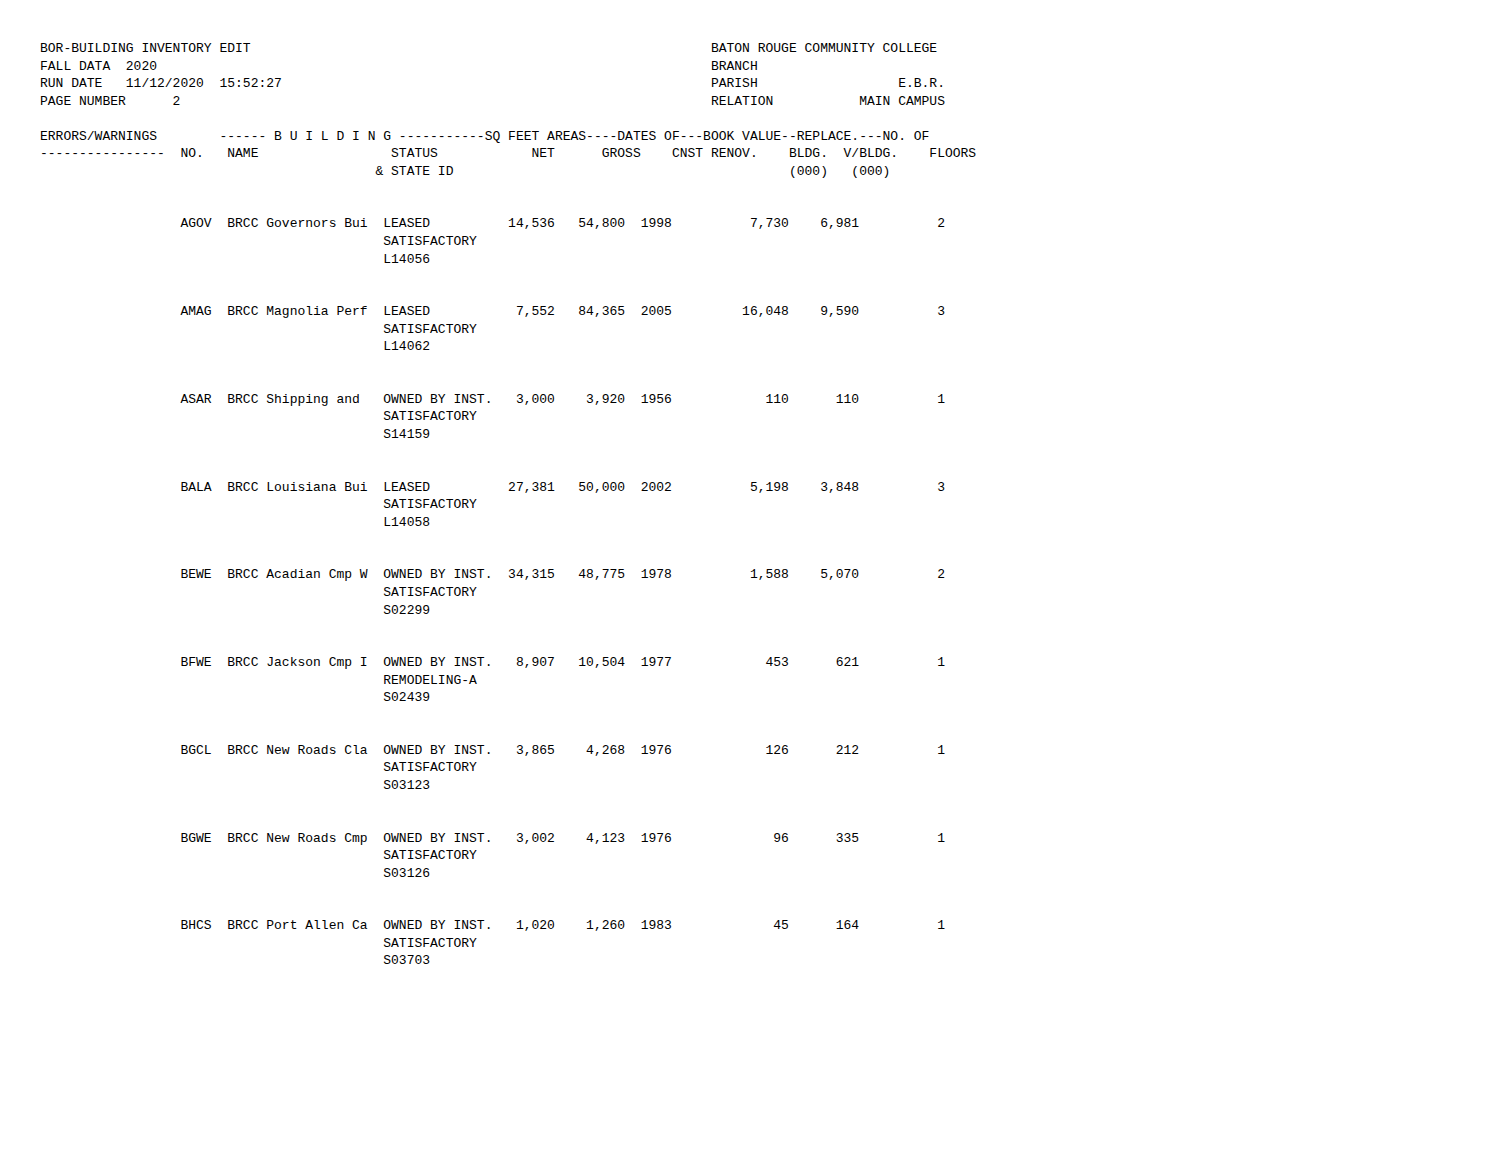BOR-BUILDING INVENTORY EDIT                                                           BATON ROUGE COMMUNITY COLLEGE
FALL DATA  2020                                                                       BRANCH
RUN DATE   11/12/2020  15:52:27                                                       PARISH                  E.B.R.
PAGE NUMBER      2                                                                    RELATION           MAIN CAMPUS

ERRORS/WARNINGS        ------ B U I L D I N G -----------SQ FEET AREAS----DATES OF---BOOK VALUE--REPLACE.---NO. OF
----------------  NO.   NAME                 STATUS            NET      GROSS    CNST RENOV.    BLDG.  V/BLDG.    FLOORS
                                           & STATE ID                                           (000)   (000)


                  AGOV  BRCC Governors Bui  LEASED          14,536   54,800  1998          7,730    6,981          2
                                            SATISFACTORY
                                            L14056


                  AMAG  BRCC Magnolia Perf  LEASED           7,552   84,365  2005         16,048    9,590          3
                                            SATISFACTORY
                                            L14062


                  ASAR  BRCC Shipping and   OWNED BY INST.   3,000    3,920  1956            110      110          1
                                            SATISFACTORY
                                            S14159


                  BALA  BRCC Louisiana Bui  LEASED          27,381   50,000  2002          5,198    3,848          3
                                            SATISFACTORY
                                            L14058


                  BEWE  BRCC Acadian Cmp W  OWNED BY INST.  34,315   48,775  1978          1,588    5,070          2
                                            SATISFACTORY
                                            S02299


                  BFWE  BRCC Jackson Cmp I  OWNED BY INST.   8,907   10,504  1977            453      621          1
                                            REMODELING-A
                                            S02439


                  BGCL  BRCC New Roads Cla  OWNED BY INST.   3,865    4,268  1976            126      212          1
                                            SATISFACTORY
                                            S03123


                  BGWE  BRCC New Roads Cmp  OWNED BY INST.   3,002    4,123  1976             96      335          1
                                            SATISFACTORY
                                            S03126


                  BHCS  BRCC Port Allen Ca  OWNED BY INST.   1,020    1,260  1983             45      164          1
                                            SATISFACTORY
                                            S03703